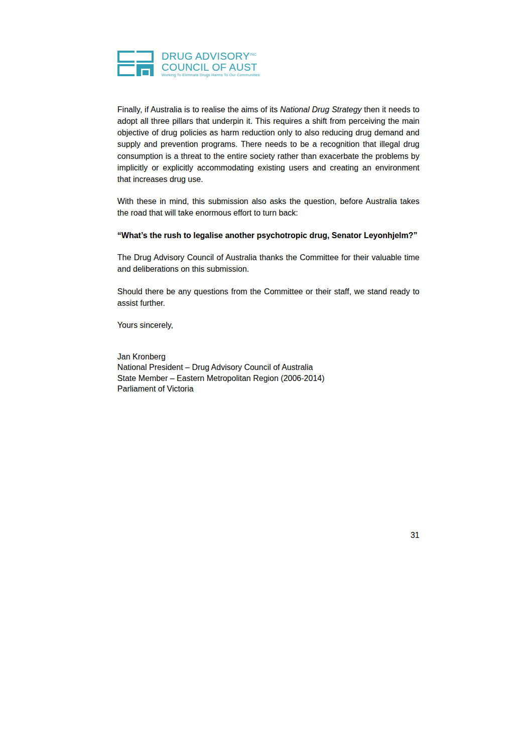DRUG ADVISORYINC
COUNCIL OF AUST
Working To Eliminate Drugs Harms To Our Communities
Finally, if Australia is to realise the aims of its National Drug Strategy then it needs to adopt all three pillars that underpin it. This requires a shift from perceiving the main objective of drug policies as harm reduction only to also reducing drug demand and supply and prevention programs. There needs to be a recognition that illegal drug consumption is a threat to the entire society rather than exacerbate the problems by implicitly or explicitly accommodating existing users and creating an environment that increases drug use.
With these in mind, this submission also asks the question, before Australia takes the road that will take enormous effort to turn back:
“What’s the rush to legalise another psychotropic drug, Senator Leyonhjelm?”
The Drug Advisory Council of Australia thanks the Committee for their valuable time and deliberations on this submission.
Should there be any questions from the Committee or their staff, we stand ready to assist further.
Yours sincerely,
Jan Kronberg
National President – Drug Advisory Council of Australia
State Member – Eastern Metropolitan Region (2006-2014)
Parliament of Victoria
31